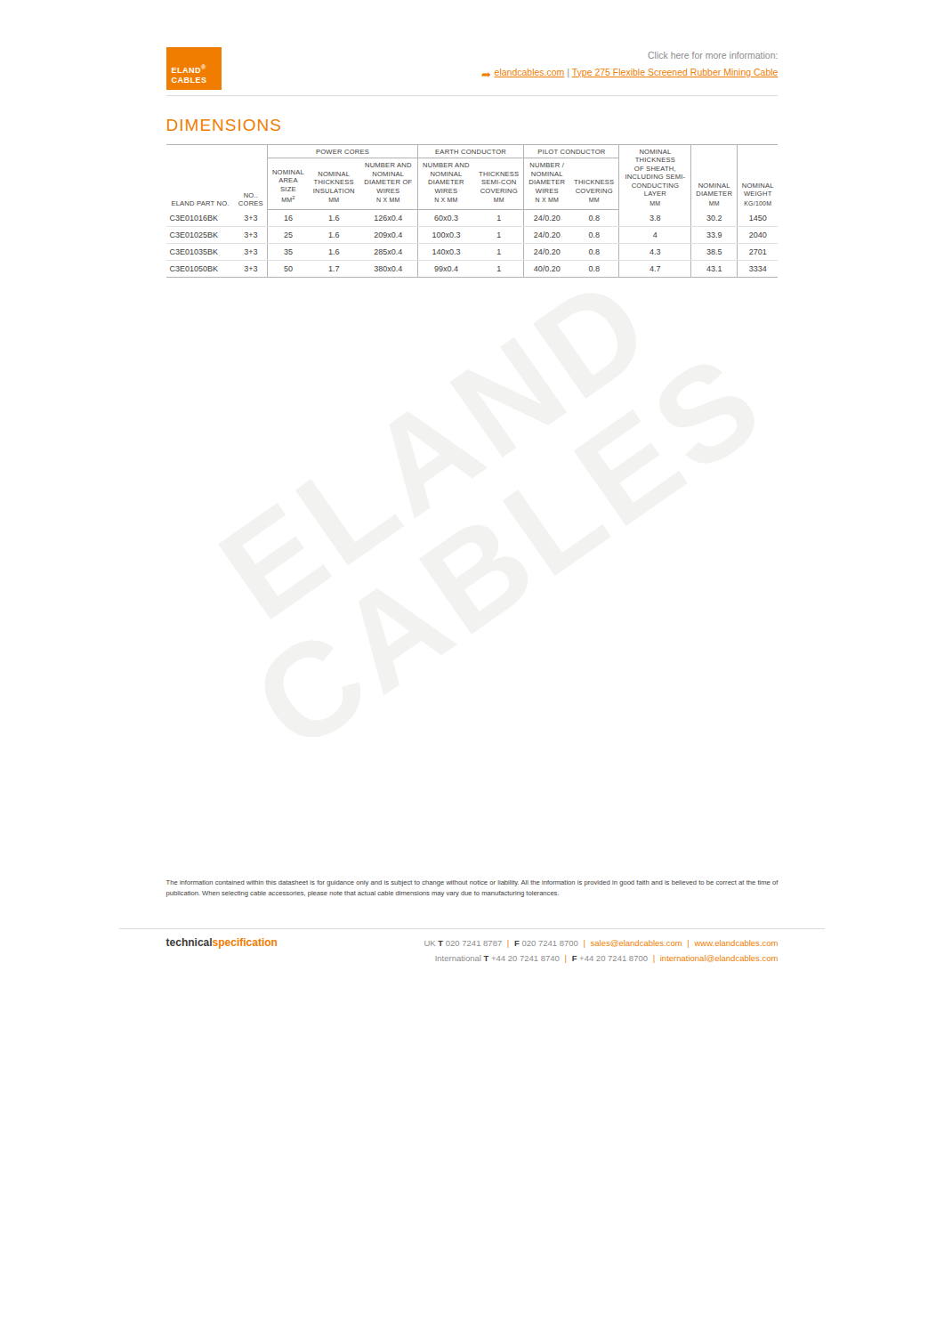ELAND CABLES
ELAND®
CABLES
Click here for more information:
➦elandcables.com | Type 275 Flexible Screened Rubber Mining Cable
DIMENSIONS
| ELAND PART NO. | NO.. CORES | POWER CORES | EARTH CONDUCTOR | PILOT CONDUCTOR | NOMINAL THICKNESS OF SHEATH, INCLUDING SEMI- CONDUCTING LAYER mm | NOMINAL DIAMETER mm | NOMINAL WEIGHT kg/100m |
| --- | --- | --- | --- | --- | --- | --- | --- |
| NOMINAL AREA SIZE mm 2 | NOMINAL THICKNESS INSULATION mm | NUMBER AND NOMINAL DIAMETER OF WIRES n x mm | NUMBER AND NOMINAL DIAMETER WIRES n x mm | THICKNESS SEMI-CON COVERING mm | NUMBER / NOMINAL DIAMETER WIRES n x mm | THICKNESS COVERING mm |
| C3E01016BK | 3+3 | 16 | 1.6 | 126x0.4 | 60x0.3 | 1 | 24/0.20 | 0.8 | 3.8 | 30.2 | 1450 |
| C3E01025BK | 3+3 | 25 | 1.6 | 209x0.4 | 100x0.3 | 1 | 24/0.20 | 0.8 | 4 | 33.9 | 2040 |
| C3E01035BK | 3+3 | 35 | 1.6 | 285x0.4 | 140x0.3 | 1 | 24/0.20 | 0.8 | 4.3 | 38.5 | 2701 |
| C3E01050BK | 3+3 | 50 | 1.7 | 380x0.4 | 99x0.4 | 1 | 40/0.20 | 0.8 | 4.7 | 43.1 | 3334 |
The information contained within this datasheet is for guidance only and is subject to change without notice or liability. All the information is provided in good faith and is believed to be correct at the time of publication. When selecting cable accessories, please note that actual cable dimensions may vary due to manufacturing tolerances.
technicalspecification
UK T 020 7241 8787 | F 020 7241 8700 | sales@elandcables.com | www.elandcables.com
International T +44 20 7241 8740 | F +44 20 7241 8700 | international@elandcables.com